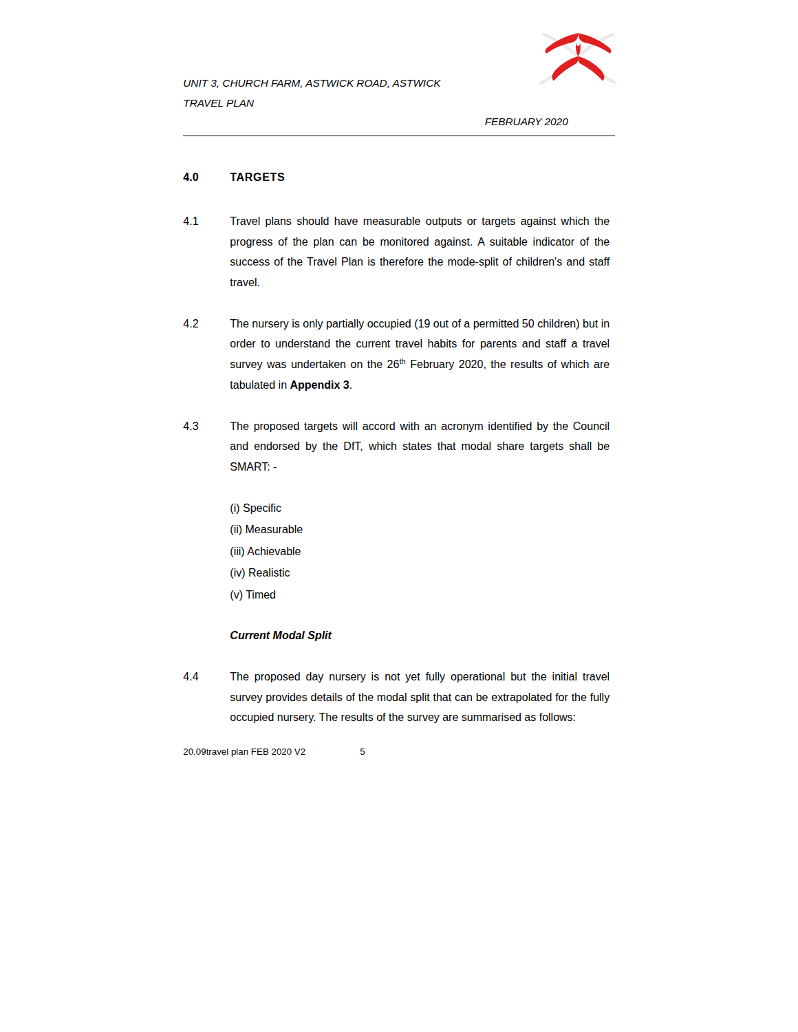UNIT 3, CHURCH FARM, ASTWICK ROAD, ASTWICK
TRAVEL PLAN
FEBRUARY 2020
4.0
TARGETS
4.1
Travel plans should have measurable outputs or targets against which the progress of the plan can be monitored against. A suitable indicator of the success of the Travel Plan is therefore the mode-split of children's and staff travel.
4.2
The nursery is only partially occupied (19 out of a permitted 50 children) but in order to understand the current travel habits for parents and staff a travel survey was undertaken on the 26th February 2020, the results of which are tabulated in Appendix 3.
4.3
The proposed targets will accord with an acronym identified by the Council and endorsed by the DfT, which states that modal share targets shall be SMART: -
(i) Specific
(ii) Measurable
(iii) Achievable
(iv) Realistic
(v) Timed
Current Modal Split
4.4
The proposed day nursery is not yet fully operational but the initial travel survey provides details of the modal split that can be extrapolated for the fully occupied nursery. The results of the survey are summarised as follows:
20.09travel plan FEB 2020 V2
5